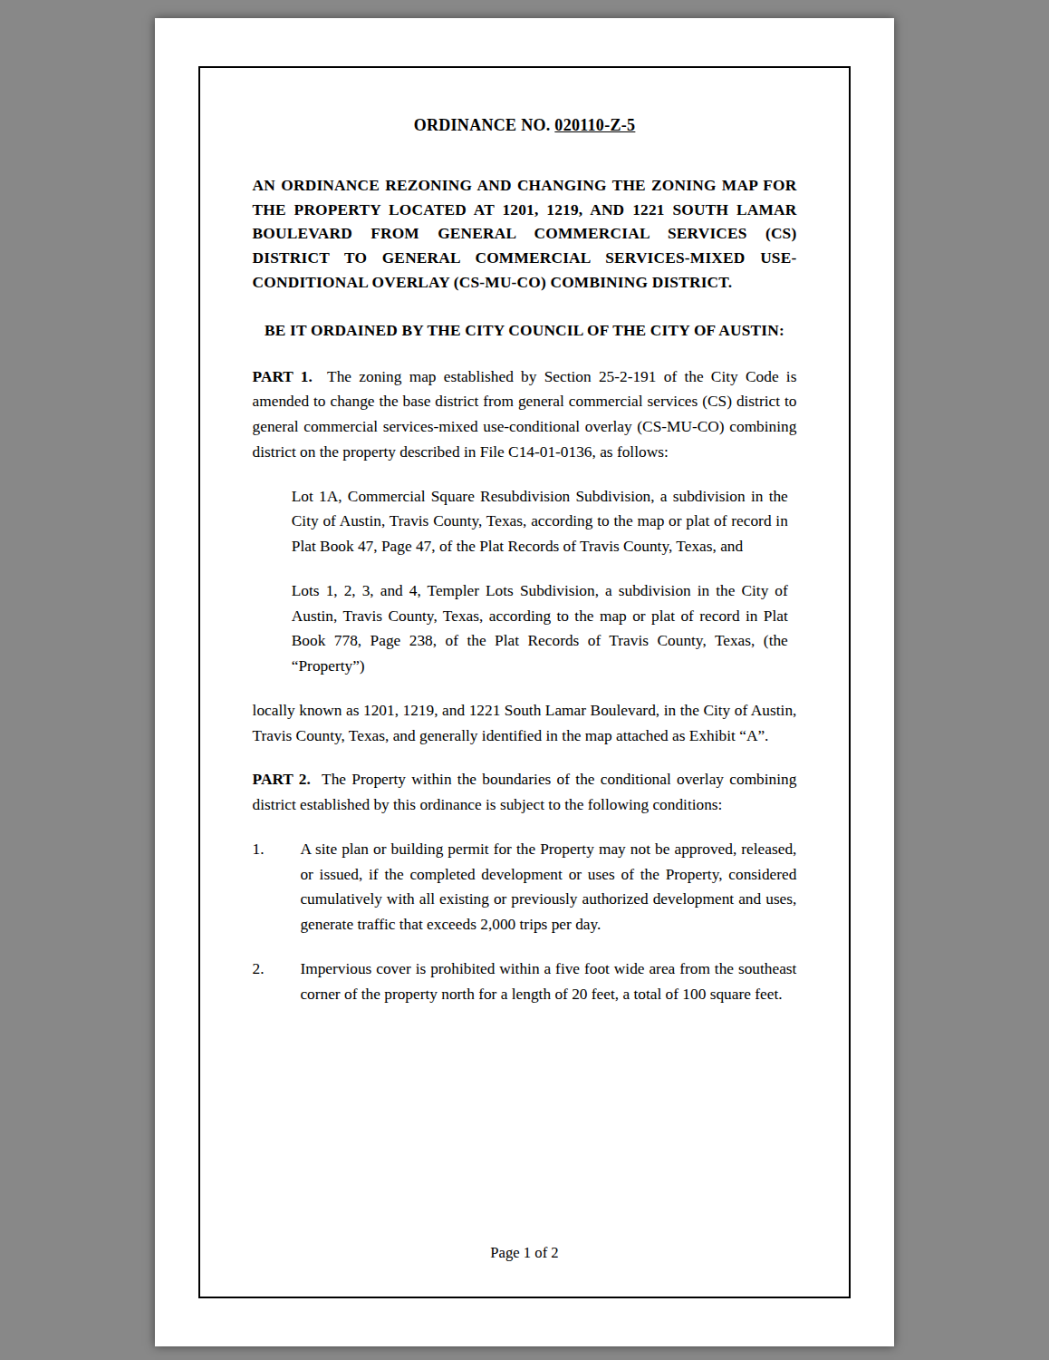ORDINANCE NO. 020110-Z-5
AN ORDINANCE REZONING AND CHANGING THE ZONING MAP FOR THE PROPERTY LOCATED AT 1201, 1219, AND 1221 SOUTH LAMAR BOULEVARD FROM GENERAL COMMERCIAL SERVICES (CS) DISTRICT TO GENERAL COMMERCIAL SERVICES-MIXED USE-CONDITIONAL OVERLAY (CS-MU-CO) COMBINING DISTRICT.
BE IT ORDAINED BY THE CITY COUNCIL OF THE CITY OF AUSTIN:
PART 1. The zoning map established by Section 25-2-191 of the City Code is amended to change the base district from general commercial services (CS) district to general commercial services-mixed use-conditional overlay (CS-MU-CO) combining district on the property described in File C14-01-0136, as follows:
Lot 1A, Commercial Square Resubdivision Subdivision, a subdivision in the City of Austin, Travis County, Texas, according to the map or plat of record in Plat Book 47, Page 47, of the Plat Records of Travis County, Texas, and
Lots 1, 2, 3, and 4, Templer Lots Subdivision, a subdivision in the City of Austin, Travis County, Texas, according to the map or plat of record in Plat Book 778, Page 238, of the Plat Records of Travis County, Texas, (the “Property”)
locally known as 1201, 1219, and 1221 South Lamar Boulevard, in the City of Austin, Travis County, Texas, and generally identified in the map attached as Exhibit “A”.
PART 2. The Property within the boundaries of the conditional overlay combining district established by this ordinance is subject to the following conditions:
A site plan or building permit for the Property may not be approved, released, or issued, if the completed development or uses of the Property, considered cumulatively with all existing or previously authorized development and uses, generate traffic that exceeds 2,000 trips per day.
Impervious cover is prohibited within a five foot wide area from the southeast corner of the property north for a length of 20 feet, a total of 100 square feet.
Page 1 of 2